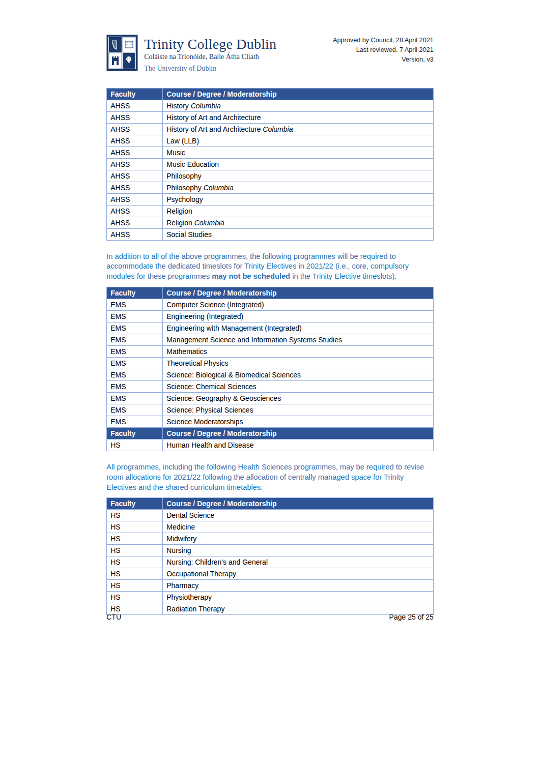Trinity College Dublin
Coláiste na Tríonóide, Baile Átha Cliath
The University of Dublin
Approved by Council, 28 April 2021
Last reviewed, 7 April 2021
Version, v3
| Faculty | Course / Degree / Moderatorship |
| --- | --- |
| AHSS | History Columbia |
| AHSS | History of Art and Architecture |
| AHSS | History of Art and Architecture Columbia |
| AHSS | Law (LLB) |
| AHSS | Music |
| AHSS | Music Education |
| AHSS | Philosophy |
| AHSS | Philosophy Columbia |
| AHSS | Psychology |
| AHSS | Religion |
| AHSS | Religion Columbia |
| AHSS | Social Studies |
In addition to all of the above programmes, the following programmes will be required to accommodate the dedicated timeslots for Trinity Electives in 2021/22 (i.e., core, compulsory modules for these programmes may not be scheduled in the Trinity Elective timeslots).
| Faculty | Course / Degree / Moderatorship |
| --- | --- |
| EMS | Computer Science (Integrated) |
| EMS | Engineering (Integrated) |
| EMS | Engineering with Management (Integrated) |
| EMS | Management Science and Information Systems Studies |
| EMS | Mathematics |
| EMS | Theoretical Physics |
| EMS | Science: Biological & Biomedical Sciences |
| EMS | Science: Chemical Sciences |
| EMS | Science: Geography & Geosciences |
| EMS | Science: Physical Sciences |
| EMS | Science Moderatorships |
| Faculty | Course / Degree / Moderatorship |
| HS | Human Health and Disease |
All programmes, including the following Health Sciences programmes, may be required to revise room allocations for 2021/22 following the allocation of centrally managed space for Trinity Electives and the shared curriculum timetables.
| Faculty | Course / Degree / Moderatorship |
| --- | --- |
| HS | Dental Science |
| HS | Medicine |
| HS | Midwifery |
| HS | Nursing |
| HS | Nursing: Children's and General |
| HS | Occupational Therapy |
| HS | Pharmacy |
| HS | Physiotherapy |
| HS | Radiation Therapy |
CTU Page 25 of 25